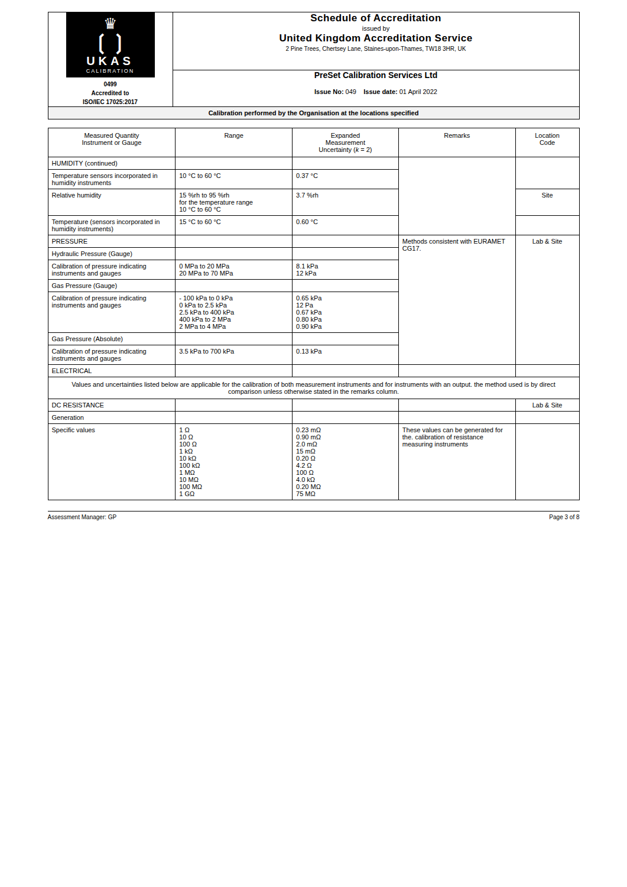| ♛ ❲❳ UKAS CALIBRATION 0499 Accredited to ISO/IEC 17025:2017 | Schedule of Accreditation issued by United Kingdom Accreditation Service 2 Pine Trees, Chertsey Lane, Staines-upon-Thames, TW18 3HR, UK |
| PreSet Calibration Services Ltd Issue No: 049 Issue date: 01 April 2022 |
Calibration performed by the Organisation at the locations specified
| Measured Quantity Instrument or Gauge | Range | Expanded Measurement Uncertainty ( k = 2) | Remarks | Location Code |
| --- | --- | --- | --- | --- |
| HUMIDITY (continued) | | | | |
| Temperature sensors incorporated in humidity instruments | 10 °C to 60 °C | 0.37 °C |
| Relative humidity | 15 %rh to 95 %rh for the temperature range 10 °C to 60 °C | 3.7 %rh | Site |
| Temperature (sensors incorporated in humidity instruments) | 15 °C to 60 °C | 0.60 °C | |
| PRESSURE | | | Methods consistent with EURAMET CG17. | Lab & Site |
| Hydraulic Pressure (Gauge) | | |
| Calibration of pressure indicating instruments and gauges | 0 MPa to 20 MPa 20 MPa to 70 MPa | 8.1 kPa 12 kPa |
| Gas Pressure (Gauge) | | |
| Calibration of pressure indicating instruments and gauges | - 100 kPa to 0 kPa 0 kPa to 2.5 kPa 2.5 kPa to 400 kPa 400 kPa to 2 MPa 2 MPa to 4 MPa | 0.65 kPa 12 Pa 0.67 kPa 0.80 kPa 0.90 kPa |
| Gas Pressure (Absolute) | | |
| Calibration of pressure indicating instruments and gauges | 3.5 kPa to 700 kPa | 0.13 kPa |
| ELECTRICAL | | | | |
| Values and uncertainties listed below are applicable for the calibration of both measurement instruments and for instruments with an output. the method used is by direct comparison unless otherwise stated in the remarks column. |
| DC RESISTANCE | | | | Lab & Site |
| Generation | | | | |
| Specific values | 1 Ω 10 Ω 100 Ω 1 kΩ 10 kΩ 100 kΩ 1 MΩ 10 MΩ 100 MΩ 1 GΩ | 0.23 mΩ 0.90 mΩ 2.0 mΩ 15 mΩ 0.20 Ω 4.2 Ω 100 Ω 4.0 kΩ 0.20 MΩ 75 MΩ | These values can be generated for the. calibration of resistance measuring instruments | |
Assessment Manager: GP Page 3 of 8